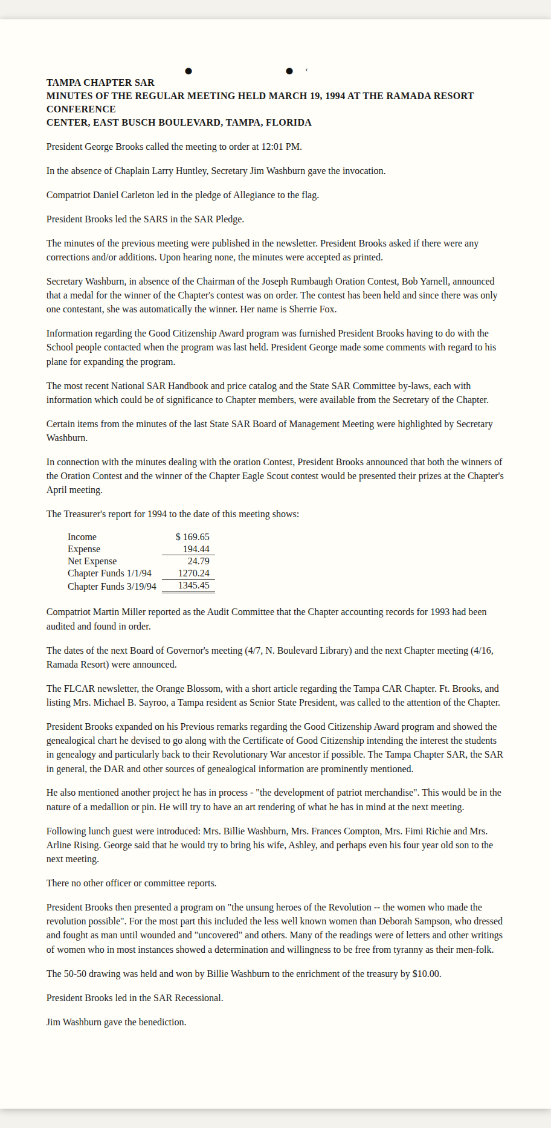● ● ‹
TAMPA CHAPTER SAR
MINUTES OF THE REGULAR MEETING HELD MARCH 19, 1994 AT THE RAMADA RESORT CONFERENCE
CENTER, EAST BUSCH BOULEVARD, TAMPA, FLORIDA
President George Brooks called the meeting to order at 12:01 PM.
In the absence of Chaplain Larry Huntley, Secretary Jim Washburn gave the invocation.
Compatriot Daniel Carleton led in the pledge of Allegiance to the flag.
President Brooks led the SARS in the SAR Pledge.
The minutes of the previous meeting were published in the newsletter. President Brooks asked if there were any corrections and/or additions. Upon hearing none, the minutes were accepted as printed.
Secretary Washburn, in absence of the Chairman of the Joseph Rumbaugh Oration Contest, Bob Yarnell, announced that a medal for the winner of the Chapter's contest was on order. The contest has been held and since there was only one contestant, she was automatically the winner. Her name is Sherrie Fox.
Information regarding the Good Citizenship Award program was furnished President Brooks having to do with the School people contacted when the program was last held. President George made some comments with regard to his plane for expanding the program.
The most recent National SAR Handbook and price catalog and the State SAR Committee by-laws, each with information which could be of significance to Chapter members, were available from the Secretary of the Chapter.
Certain items from the minutes of the last State SAR Board of Management Meeting were highlighted by Secretary Washburn.
In connection with the minutes dealing with the oration Contest, President Brooks announced that both the winners of the Oration Contest and the winner of the Chapter Eagle Scout contest would be presented their prizes at the Chapter's April meeting.
The Treasurer's report for 1994 to the date of this meeting shows:
| Income | $ 169.65 |
| Expense | 194.44 |
| Net Expense | 24.79 |
| Chapter Funds 1/1/94 | 1270.24 |
| Chapter Funds 3/19/94 | 1345.45 |
Compatriot Martin Miller reported as the Audit Committee that the Chapter accounting records for 1993 had been audited and found in order.
The dates of the next Board of Governor's meeting (4/7, N. Boulevard Library) and the next Chapter meeting (4/16, Ramada Resort) were announced.
The FLCAR newsletter, the Orange Blossom, with a short article regarding the Tampa CAR Chapter. Ft. Brooks, and listing Mrs. Michael B. Sayroo, a Tampa resident as Senior State President, was called to the attention of the Chapter.
President Brooks expanded on his Previous remarks regarding the Good Citizenship Award program and showed the genealogical chart he devised to go along with the Certificate of Good Citizenship intending the interest the students in genealogy and particularly back to their Revolutionary War ancestor if possible. The Tampa Chapter SAR, the SAR in general, the DAR and other sources of genealogical information are prominently mentioned.
He also mentioned another project he has in process - "the development of patriot merchandise". This would be in the nature of a medallion or pin. He will try to have an art rendering of what he has in mind at the next meeting.
Following lunch guest were introduced: Mrs. Billie Washburn, Mrs. Frances Compton, Mrs. Fimi Richie and Mrs. Arline Rising. George said that he would try to bring his wife, Ashley, and perhaps even his four year old son to the next meeting.
There no other officer or committee reports.
President Brooks then presented a program on "the unsung heroes of the Revolution -- the women who made the revolution possible". For the most part this included the less well known women than Deborah Sampson, who dressed and fought as man until wounded and "uncovered" and others. Many of the readings were of letters and other writings of women who in most instances showed a determination and willingness to be free from tyranny as their men-folk.
The 50-50 drawing was held and won by Billie Washburn to the enrichment of the treasury by $10.00.
President Brooks led in the SAR Recessional.
Jim Washburn gave the benediction.